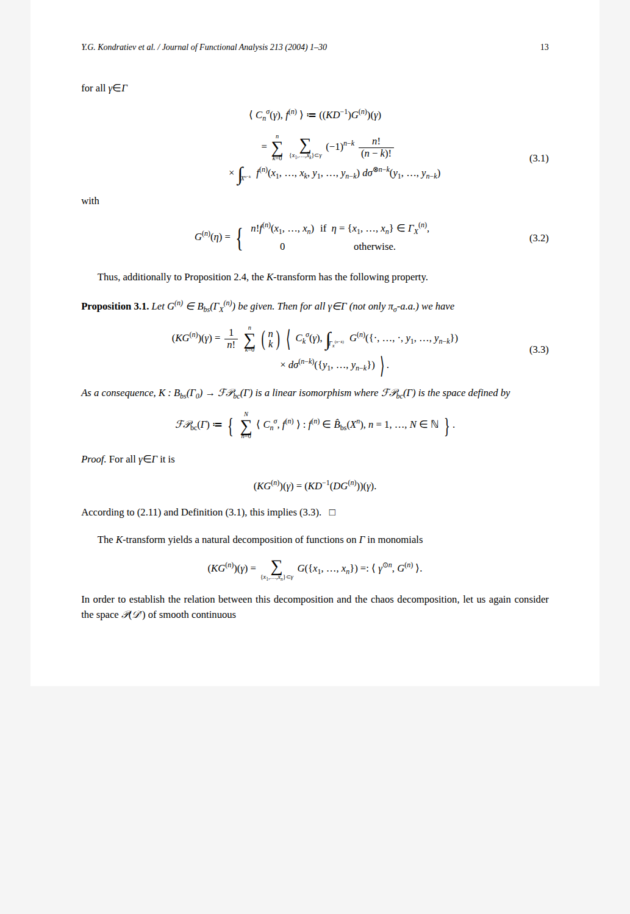Y.G. Kondratiev et al. / Journal of Functional Analysis 213 (2004) 1–30 13
for all γ∈Γ
⟨ Cnσ(γ), f(n) ⟩ ≔ ((KD−1)G(n))(γ)
= n∑k=0 ∑{x1,…,xk}⊂γ (−1)n−k n!(n − k)! × ∫Xn−k f(n)(x1, …, xk, y1, …, yn−k) dσ⊗n−k(y1, …, yn−k) (3.1)
with
G(n)(η) = {
| n ! f ( n ) ( x 1 , …, x n ) | if η = { x 1 , …, x n } ∈ Γ X ( n ) , |
| 0 | otherwise. |
(3.2)
Thus, additionally to Proposition 2.4, the K-transform has the following property.
Proposition 3.1. Let G(n) ∈ Bbs(ΓX(n)) be given. Then for all γ∈Γ (not only πσ-a.a.) we have
(KG(n))(γ) = 1 n! n∑k=0 (nk) ⟨ Ckσ(γ), ∫ΓX(n−k) G(n)({·, …, ·, y1, …, yn−k}) × dσ(n−k)({y1, …, yn−k}) ⟩. (3.3)
As a consequence, K : Bbs(Γ0) → ℱ𝒫bc(Γ) is a linear isomorphism where ℱ𝒫bc(Γ) is the space defined by
ℱ𝒫bc(Γ) ≔ { N∑n=0 ⟨ Cnσ, f(n) ⟩ : f(n) ∈ B̂bs(Xn), n = 1, …, N ∈ ℕ }.
Proof. For all γ∈Γ it is
(KG(n))(γ) = (KD−1(DG(n)))(γ).
According to (2.11) and Definition (3.1), this implies (3.3). □
The K-transform yields a natural decomposition of functions on Γ in monomials
(KG(n))(γ) = ∑{x1,…,xn}⊂γ G({x1, …, xn}) =: ⟨ γ⊙n, G(n) ⟩.
In order to establish the relation between this decomposition and the chaos decomposition, let us again consider the space 𝒫(𝒟′) of smooth continuous